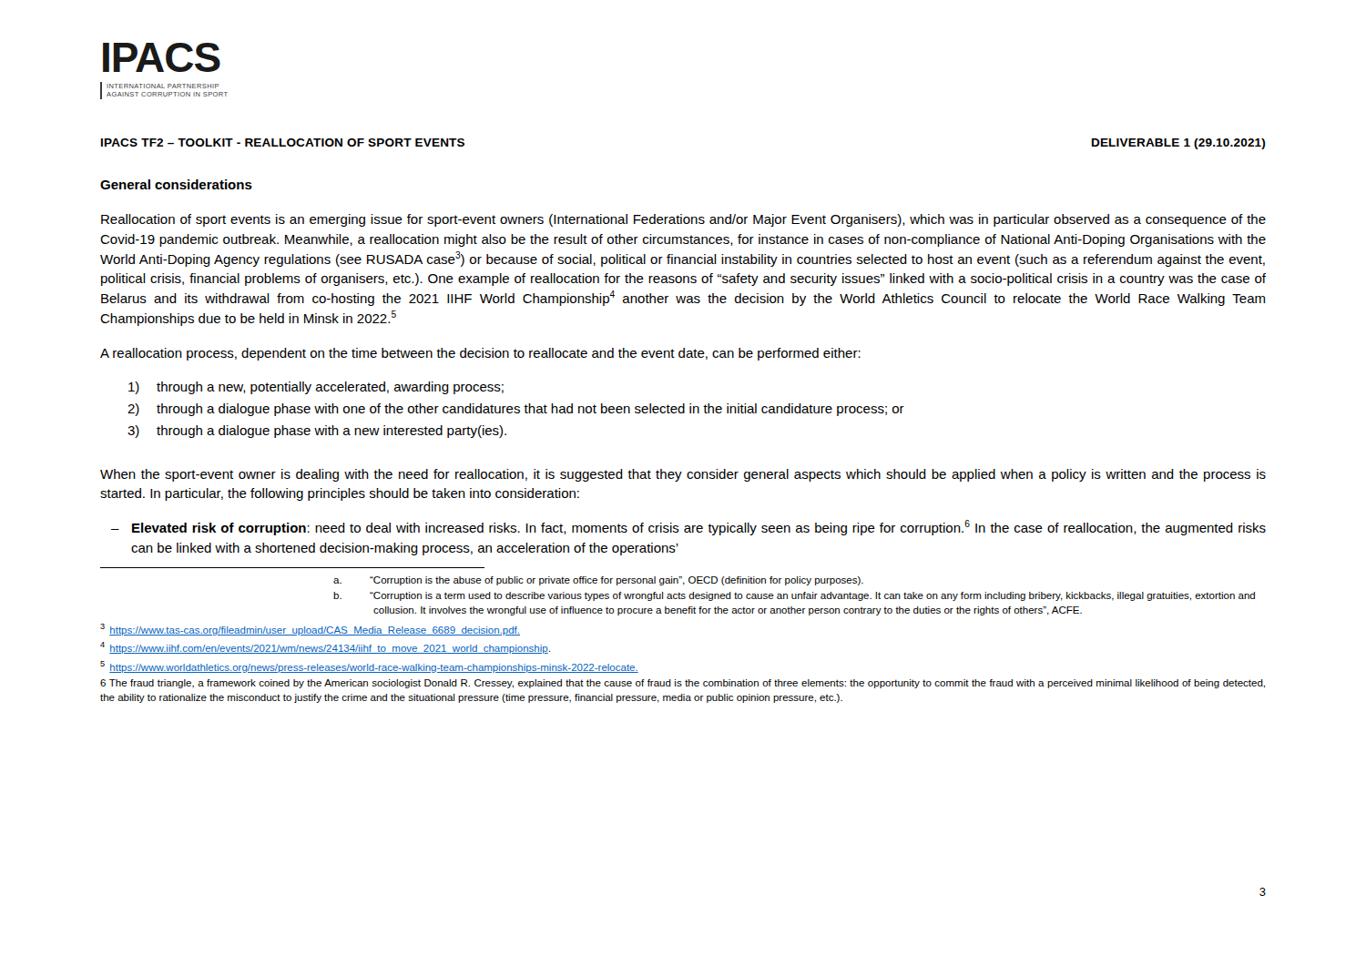IPACS
International Partnership
Against Corruption in Sport
IPACS TF2 – TOOLKIT - REALLOCATION OF SPORT EVENTS DELIVERABLE 1 (29.10.2021)
General considerations
Reallocation of sport events is an emerging issue for sport-event owners (International Federations and/or Major Event Organisers), which was in particular observed as a consequence of the Covid-19 pandemic outbreak. Meanwhile, a reallocation might also be the result of other circumstances, for instance in cases of non-compliance of National Anti-Doping Organisations with the World Anti-Doping Agency regulations (see RUSADA case3) or because of social, political or financial instability in countries selected to host an event (such as a referendum against the event, political crisis, financial problems of organisers, etc.). One example of reallocation for the reasons of “safety and security issues” linked with a socio-political crisis in a country was the case of Belarus and its withdrawal from co-hosting the 2021 IIHF World Championship4 another was the decision by the World Athletics Council to relocate the World Race Walking Team Championships due to be held in Minsk in 2022.5
A reallocation process, dependent on the time between the decision to reallocate and the event date, can be performed either:
1) through a new, potentially accelerated, awarding process;
2) through a dialogue phase with one of the other candidatures that had not been selected in the initial candidature process; or
3) through a dialogue phase with a new interested party(ies).
When the sport-event owner is dealing with the need for reallocation, it is suggested that they consider general aspects which should be applied when a policy is written and the process is started. In particular, the following principles should be taken into consideration:
Elevated risk of corruption: need to deal with increased risks. In fact, moments of crisis are typically seen as being ripe for corruption.6 In the case of reallocation, the augmented risks can be linked with a shortened decision-making process, an acceleration of the operations’
a.“Corruption is the abuse of public or private office for personal gain”, OECD (definition for policy purposes).
b.“Corruption is a term used to describe various types of wrongful acts designed to cause an unfair advantage. It can take on any form including bribery, kickbacks, illegal gratuities, extortion and collusion. It involves the wrongful use of influence to procure a benefit for the actor or another person contrary to the duties or the rights of others”, ACFE.
3 https://www.tas-cas.org/fileadmin/user_upload/CAS_Media_Release_6689_decision.pdf.
4 https://www.iihf.com/en/events/2021/wm/news/24134/iihf_to_move_2021_world_championship.
5 https://www.worldathletics.org/news/press-releases/world-race-walking-team-championships-minsk-2022-relocate.
6 The fraud triangle, a framework coined by the American sociologist Donald R. Cressey, explained that the cause of fraud is the combination of three elements: the opportunity to commit the fraud with a perceived minimal likelihood of being detected, the ability to rationalize the misconduct to justify the crime and the situational pressure (time pressure, financial pressure, media or public opinion pressure, etc.).
3